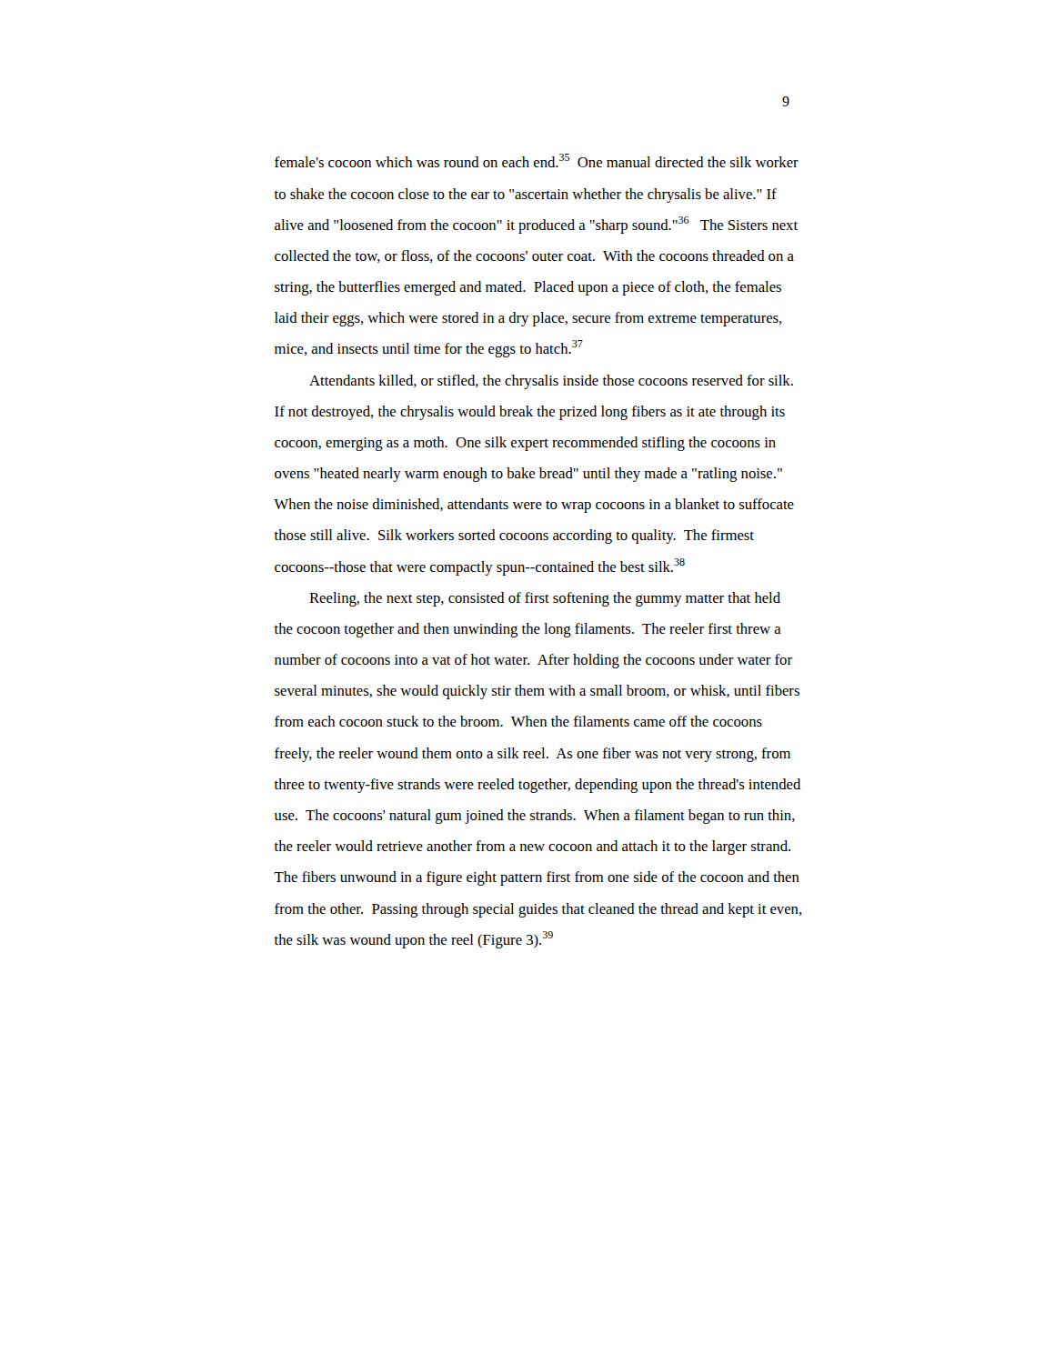9
female's cocoon which was round on each end.35 One manual directed the silk worker to shake the cocoon close to the ear to "ascertain whether the chrysalis be alive." If alive and "loosened from the cocoon" it produced a "sharp sound."36 The Sisters next collected the tow, or floss, of the cocoons' outer coat. With the cocoons threaded on a string, the butterflies emerged and mated. Placed upon a piece of cloth, the females laid their eggs, which were stored in a dry place, secure from extreme temperatures, mice, and insects until time for the eggs to hatch.37
Attendants killed, or stifled, the chrysalis inside those cocoons reserved for silk. If not destroyed, the chrysalis would break the prized long fibers as it ate through its cocoon, emerging as a moth. One silk expert recommended stifling the cocoons in ovens "heated nearly warm enough to bake bread" until they made a "ratling noise." When the noise diminished, attendants were to wrap cocoons in a blanket to suffocate those still alive. Silk workers sorted cocoons according to quality. The firmest cocoons--those that were compactly spun--contained the best silk.38
Reeling, the next step, consisted of first softening the gummy matter that held the cocoon together and then unwinding the long filaments. The reeler first threw a number of cocoons into a vat of hot water. After holding the cocoons under water for several minutes, she would quickly stir them with a small broom, or whisk, until fibers from each cocoon stuck to the broom. When the filaments came off the cocoons freely, the reeler wound them onto a silk reel. As one fiber was not very strong, from three to twenty-five strands were reeled together, depending upon the thread's intended use. The cocoons' natural gum joined the strands. When a filament began to run thin, the reeler would retrieve another from a new cocoon and attach it to the larger strand. The fibers unwound in a figure eight pattern first from one side of the cocoon and then from the other. Passing through special guides that cleaned the thread and kept it even, the silk was wound upon the reel (Figure 3).39